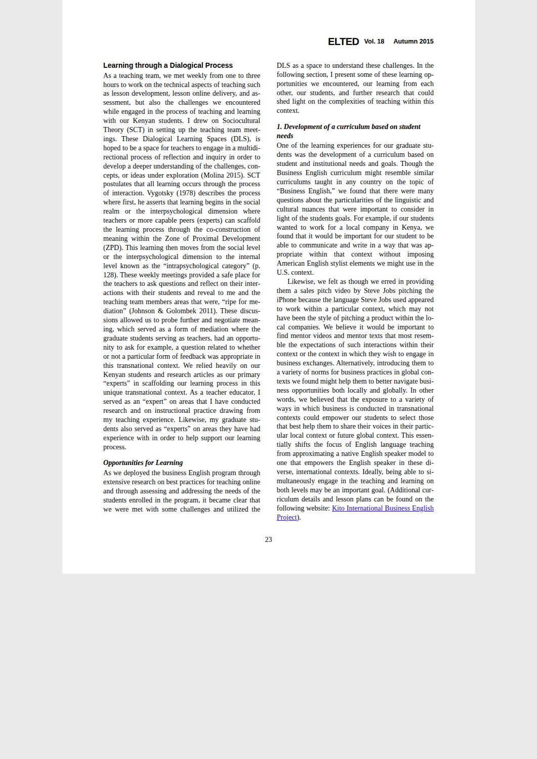ELTED Vol. 18 Autumn 2015
Learning through a Dialogical Process
As a teaching team, we met weekly from one to three hours to work on the technical aspects of teaching such as lesson development, lesson online delivery, and assessment, but also the challenges we encountered while engaged in the process of teaching and learning with our Kenyan students. I drew on Sociocultural Theory (SCT) in setting up the teaching team meetings. These Dialogical Learning Spaces (DLS), is hoped to be a space for teachers to engage in a multidirectional process of reflection and inquiry in order to develop a deeper understanding of the challenges, concepts, or ideas under exploration (Molina 2015). SCT postulates that all learning occurs through the process of interaction. Vygotsky (1978) describes the process where first, he asserts that learning begins in the social realm or the interpsychological dimension where teachers or more capable peers (experts) can scaffold the learning process through the co-construction of meaning within the Zone of Proximal Development (ZPD). This learning then moves from the social level or the interpsychological dimension to the internal level known as the “intrapsychological category” (p. 128). These weekly meetings provided a safe place for the teachers to ask questions and reflect on their interactions with their students and reveal to me and the teaching team members areas that were, “ripe for mediation” (Johnson & Golombek 2011). These discussions allowed us to probe further and negotiate meaning, which served as a form of mediation where the graduate students serving as teachers, had an opportunity to ask for example, a question related to whether or not a particular form of feedback was appropriate in this transnational context. We relied heavily on our Kenyan students and research articles as our primary “experts” in scaffolding our learning process in this unique transnational context. As a teacher educator, I served as an “expert” on areas that I have conducted research and on instructional practice drawing from my teaching experience. Likewise, my graduate students also served as “experts” on areas they have had experience with in order to help support our learning process.
Opportunities for Learning
As we deployed the business English program through extensive research on best practices for teaching online and through assessing and addressing the needs of the students enrolled in the program, it became clear that we were met with some challenges and utilized the DLS as a space to understand these challenges. In the following section, I present some of these learning opportunities we encountered, our learning from each other, our students, and further research that could shed light on the complexities of teaching within this context.
1. Development of a curriculum based on student needs
One of the learning experiences for our graduate students was the development of a curriculum based on student and institutional needs and goals. Though the Business English curriculum might resemble similar curriculums taught in any country on the topic of “Business English,” we found that there were many questions about the particularities of the linguistic and cultural nuances that were important to consider in light of the students goals. For example, if our students wanted to work for a local company in Kenya, we found that it would be important for our student to be able to communicate and write in a way that was appropriate within that context without imposing American English stylist elements we might use in the U.S. context.
Likewise, we felt as though we erred in providing them a sales pitch video by Steve Jobs pitching the iPhone because the language Steve Jobs used appeared to work within a particular context, which may not have been the style of pitching a product within the local companies. We believe it would be important to find mentor videos and mentor texts that most resemble the expectations of such interactions within their context or the context in which they wish to engage in business exchanges. Alternatively, introducing them to a variety of norms for business practices in global contexts we found might help them to better navigate business opportunities both locally and globally. In other words, we believed that the exposure to a variety of ways in which business is conducted in transnational contexts could empower our students to select those that best help them to share their voices in their particular local context or future global context. This essentially shifts the focus of English language teaching from approximating a native English speaker model to one that empowers the English speaker in these diverse, international contexts. Ideally, being able to simultaneously engage in the teaching and learning on both levels may be an important goal. (Additional curriculum details and lesson plans can be found on the following website: Kito International Business English Project).
23